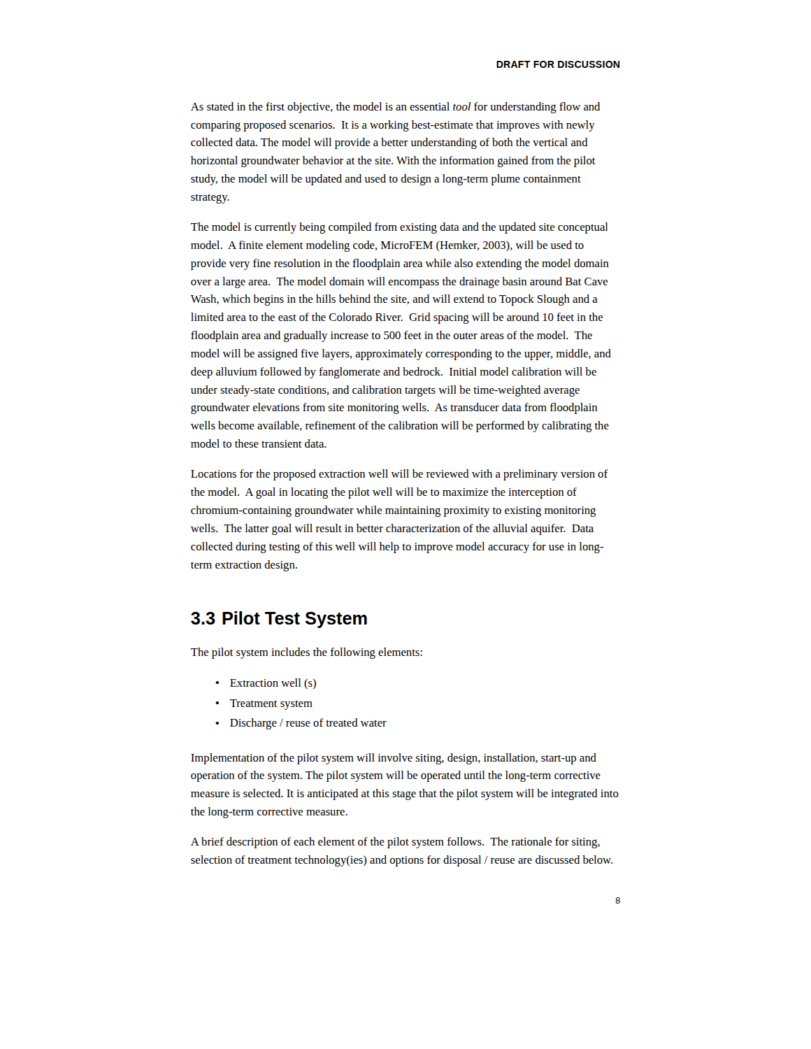DRAFT FOR DISCUSSION
As stated in the first objective, the model is an essential tool for understanding flow and comparing proposed scenarios. It is a working best-estimate that improves with newly collected data. The model will provide a better understanding of both the vertical and horizontal groundwater behavior at the site. With the information gained from the pilot study, the model will be updated and used to design a long-term plume containment strategy.
The model is currently being compiled from existing data and the updated site conceptual model. A finite element modeling code, MicroFEM (Hemker, 2003), will be used to provide very fine resolution in the floodplain area while also extending the model domain over a large area. The model domain will encompass the drainage basin around Bat Cave Wash, which begins in the hills behind the site, and will extend to Topock Slough and a limited area to the east of the Colorado River. Grid spacing will be around 10 feet in the floodplain area and gradually increase to 500 feet in the outer areas of the model. The model will be assigned five layers, approximately corresponding to the upper, middle, and deep alluvium followed by fanglomerate and bedrock. Initial model calibration will be under steady-state conditions, and calibration targets will be time-weighted average groundwater elevations from site monitoring wells. As transducer data from floodplain wells become available, refinement of the calibration will be performed by calibrating the model to these transient data.
Locations for the proposed extraction well will be reviewed with a preliminary version of the model. A goal in locating the pilot well will be to maximize the interception of chromium-containing groundwater while maintaining proximity to existing monitoring wells. The latter goal will result in better characterization of the alluvial aquifer. Data collected during testing of this well will help to improve model accuracy for use in long-term extraction design.
3.3 Pilot Test System
The pilot system includes the following elements:
Extraction well (s)
Treatment system
Discharge / reuse of treated water
Implementation of the pilot system will involve siting, design, installation, start-up and operation of the system. The pilot system will be operated until the long-term corrective measure is selected. It is anticipated at this stage that the pilot system will be integrated into the long-term corrective measure.
A brief description of each element of the pilot system follows. The rationale for siting, selection of treatment technology(ies) and options for disposal / reuse are discussed below.
8